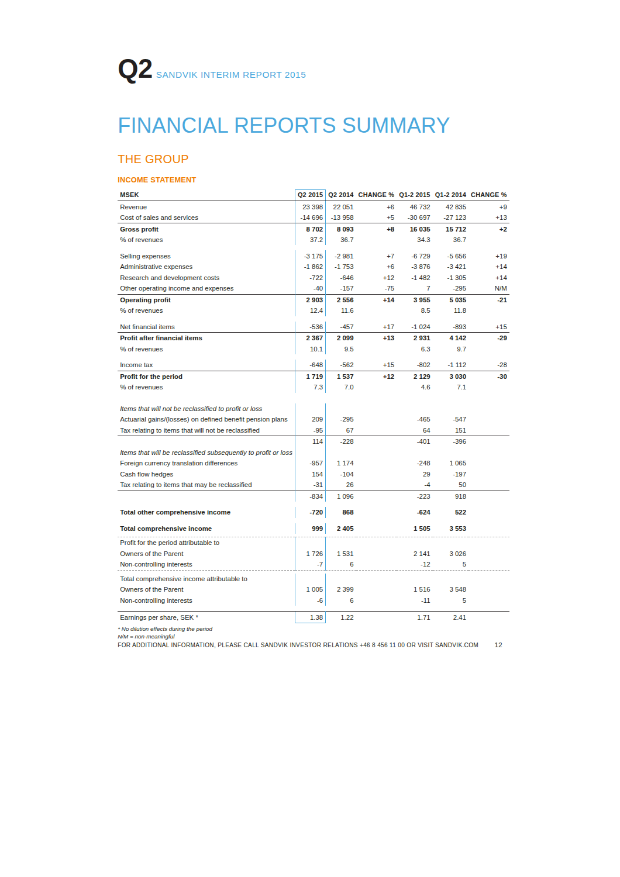Q2 SANDVIK INTERIM REPORT 2015
FINANCIAL REPORTS SUMMARY
THE GROUP
Income statement
| MSEK | Q2 2015 | Q2 2014 | CHANGE % | Q1-2 2015 | Q1-2 2014 | CHANGE % |
| --- | --- | --- | --- | --- | --- | --- |
| Revenue | 23 398 | 22 051 | +6 | 46 732 | 42 835 | +9 |
| Cost of sales and services | -14 696 | -13 958 | +5 | -30 697 | -27 123 | +13 |
| Gross profit | 8 702 | 8 093 | +8 | 16 035 | 15 712 | +2 |
| % of revenues | 37.2 | 36.7 | | 34.3 | 36.7 | |
| Selling expenses | -3 175 | -2 981 | +7 | -6 729 | -5 656 | +19 |
| Administrative expenses | -1 862 | -1 753 | +6 | -3 876 | -3 421 | +14 |
| Research and development costs | -722 | -646 | +12 | -1 482 | -1 305 | +14 |
| Other operating income and expenses | -40 | -157 | -75 | 7 | -295 | N/M |
| Operating profit | 2 903 | 2 556 | +14 | 3 955 | 5 035 | -21 |
| % of revenues | 12.4 | 11.6 | | 8.5 | 11.8 | |
| Net financial items | -536 | -457 | +17 | -1 024 | -893 | +15 |
| Profit after financial items | 2 367 | 2 099 | +13 | 2 931 | 4 142 | -29 |
| % of revenues | 10.1 | 9.5 | | 6.3 | 9.7 | |
| Income tax | -648 | -562 | +15 | -802 | -1 112 | -28 |
| Profit for the period | 1 719 | 1 537 | +12 | 2 129 | 3 030 | -30 |
| % of revenues | 7.3 | 7.0 | | 4.6 | 7.1 | |
| Items that will not be reclassified to profit or loss | | | | | | |
| Actuarial gains/(losses) on defined benefit pension plans | 209 | -295 | | -465 | -547 | |
| Tax relating to items that will not be reclassified | -95 | 67 | | 64 | 151 | |
| | 114 | -228 | | -401 | -396 | |
| Items that will be reclassified subsequently to profit or loss | | | | | | |
| Foreign currency translation differences | -957 | 1 174 | | -248 | 1 065 | |
| Cash flow hedges | 154 | -104 | | 29 | -197 | |
| Tax relating to items that may be reclassified | -31 | 26 | | -4 | 50 | |
| | -834 | 1 096 | | -223 | 918 | |
| Total other comprehensive income | -720 | 868 | | -624 | 522 | |
| Total comprehensive income | 999 | 2 405 | | 1 505 | 3 553 | |
| Profit for the period attributable to | | | | | | |
| Owners of the Parent | 1 726 | 1 531 | | 2 141 | 3 026 | |
| Non-controlling interests | -7 | 6 | | -12 | 5 | |
| Total comprehensive income attributable to | | | | | | |
| Owners of the Parent | 1 005 | 2 399 | | 1 516 | 3 548 | |
| Non-controlling interests | -6 | 6 | | -11 | 5 | |
| Earnings per share, SEK * | 1.38 | 1.22 | | 1.71 | 2.41 | |
* No dilution effects during the period
N/M = non-meaningful
FOR ADDITIONAL INFORMATION, PLEASE CALL SANDVIK INVESTOR RELATIONS +46 8 456 11 00 OR VISIT SANDVIK.COM
12